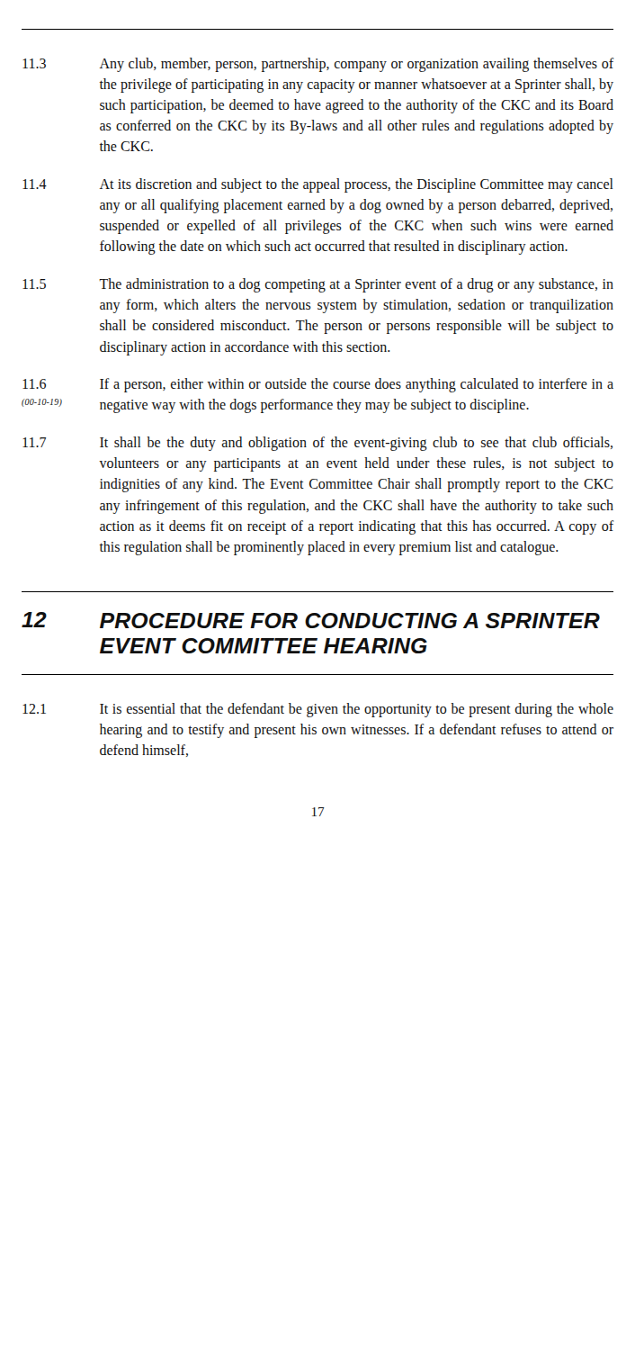11.3
Any club, member, person, partnership, company or organization availing themselves of the privilege of participating in any capacity or manner whatsoever at a Sprinter shall, by such participation, be deemed to have agreed to the authority of the CKC and its Board as conferred on the CKC by its By-laws and all other rules and regulations adopted by the CKC.
11.4
At its discretion and subject to the appeal process, the Discipline Committee may cancel any or all qualifying placement earned by a dog owned by a person debarred, deprived, suspended or expelled of all privileges of the CKC when such wins were earned following the date on which such act occurred that resulted in disciplinary action.
11.5
The administration to a dog competing at a Sprinter event of a drug or any substance, in any form, which alters the nervous system by stimulation, sedation or tranquilization shall be considered misconduct. The person or persons responsible will be subject to disciplinary action in accordance with this section.
11.6(00-10-19)
If a person, either within or outside the course does anything calculated to interfere in a negative way with the dogs performance they may be subject to discipline.
11.7
It shall be the duty and obligation of the event-giving club to see that club officials, volunteers or any participants at an event held under these rules, is not subject to indignities of any kind. The Event Committee Chair shall promptly report to the CKC any infringement of this regulation, and the CKC shall have the authority to take such action as it deems fit on receipt of a report indicating that this has occurred. A copy of this regulation shall be prominently placed in every premium list and catalogue.
12
Procedure for Conducting a Sprinter Event Committee Hearing
12.1
It is essential that the defendant be given the opportunity to be present during the whole hearing and to testify and present his own witnesses. If a defendant refuses to attend or defend himself,
17